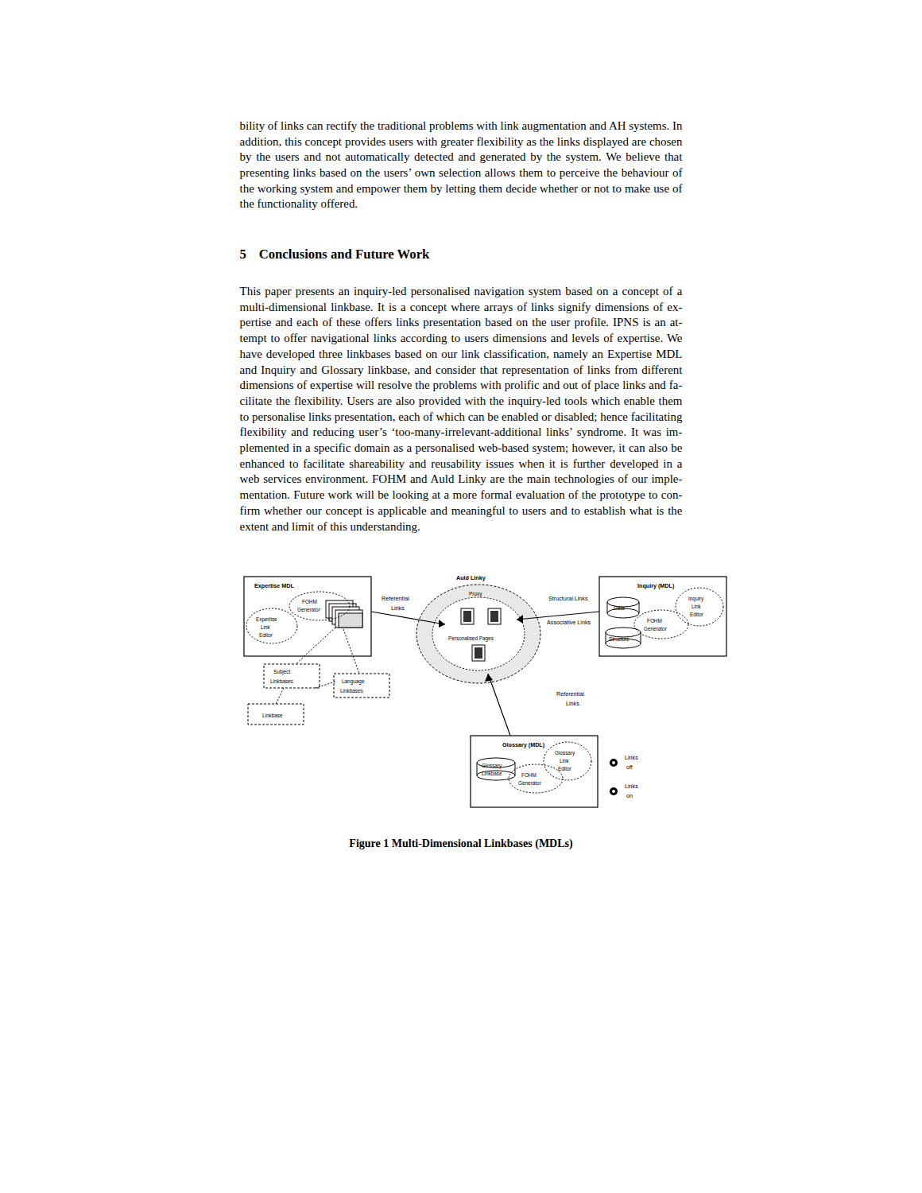bility of links can rectify the traditional problems with link augmentation and AH systems. In addition, this concept provides users with greater flexibility as the links displayed are chosen by the users and not automatically detected and generated by the system. We believe that presenting links based on the users’ own selection allows them to perceive the behaviour of the working system and empower them by letting them decide whether or not to make use of the functionality offered.
5 Conclusions and Future Work
This paper presents an inquiry-led personalised navigation system based on a concept of a multi-dimensional linkbase. It is a concept where arrays of links signify dimensions of expertise and each of these offers links presentation based on the user profile. IPNS is an attempt to offer navigational links according to users dimensions and levels of expertise. We have developed three linkbases based on our link classification, namely an Expertise MDL and Inquiry and Glossary linkbase, and consider that representation of links from different dimensions of expertise will resolve the problems with prolific and out of place links and facilitate the flexibility. Users are also provided with the inquiry-led tools which enable them to personalise links presentation, each of which can be enabled or disabled; hence facilitating flexibility and reducing user’s ‘too-many-irrelevant-additional links’ syndrome. It was implemented in a specific domain as a personalised web-based system; however, it can also be enhanced to facilitate shareability and reusability issues when it is further developed in a web services environment. FOHM and Auld Linky are the main technologies of our implementation. Future work will be looking at a more formal evaluation of the prototype to confirm whether our concept is applicable and meaningful to users and to establish what is the extent and limit of this understanding.
Expertise MDL FOHM Generator Expertise Link Editor Subject Linkbases Language Linkbases Linkbase Auld Linky Proxy Personalised Pages Inquiry (MDL) Data Structure FOHM Generator Inquiry Link Editor Glossary (MDL) Glossary Linkbase FOHM Generator Glossary Link Editor Referential Links Structural Links Associative Links Referential Links Links off Links on
Figure 1 Multi-Dimensional Linkbases (MDLs)